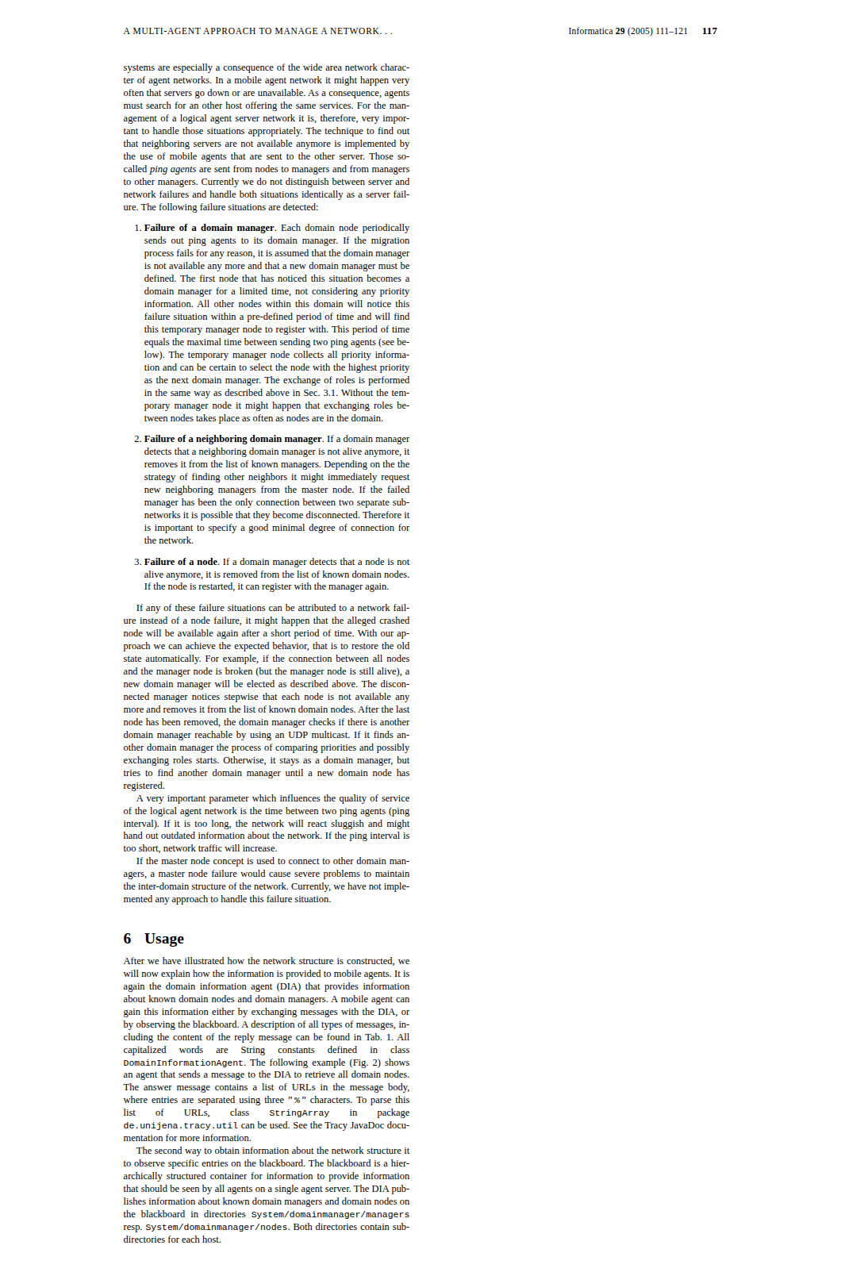A multi-agent approach to manage a network. . .
Informatica 29 (2005) 111–121 117
systems are especially a consequence of the wide area network character of agent networks. In a mobile agent network it might happen very often that servers go down or are unavailable. As a consequence, agents must search for an other host offering the same services. For the management of a logical agent server network it is, therefore, very important to handle those situations appropriately. The technique to find out that neighboring servers are not available anymore is implemented by the use of mobile agents that are sent to the other server. Those so-called ping agents are sent from nodes to managers and from managers to other managers. Currently we do not distinguish between server and network failures and handle both situations identically as a server failure. The following failure situations are detected:
Failure of a domain manager. Each domain node periodically sends out ping agents to its domain manager. If the migration process fails for any reason, it is assumed that the domain manager is not available any more and that a new domain manager must be defined. The first node that has noticed this situation becomes a domain manager for a limited time, not considering any priority information. All other nodes within this domain will notice this failure situation within a pre-defined period of time and will find this temporary manager node to register with. This period of time equals the maximal time between sending two ping agents (see below). The temporary manager node collects all priority information and can be certain to select the node with the highest priority as the next domain manager. The exchange of roles is performed in the same way as described above in Sec. 3.1. Without the temporary manager node it might happen that exchanging roles between nodes takes place as often as nodes are in the domain.
Failure of a neighboring domain manager. If a domain manager detects that a neighboring domain manager is not alive anymore, it removes it from the list of known managers. Depending on the the strategy of finding other neighbors it might immediately request new neighboring managers from the master node. If the failed manager has been the only connection between two separate subnetworks it is possible that they become disconnected. Therefore it is important to specify a good minimal degree of connection for the network.
Failure of a node. If a domain manager detects that a node is not alive anymore, it is removed from the list of known domain nodes. If the node is restarted, it can register with the manager again.
If any of these failure situations can be attributed to a network failure instead of a node failure, it might happen that the alleged crashed node will be available again after a short period of time. With our approach we can achieve the expected behavior, that is to restore the old state automatically. For example, if the connection between all nodes and the manager node is broken (but the manager node is still alive), a new domain manager will be elected as described above. The disconnected manager notices stepwise that each node is not available any more and removes it from the list of known domain nodes. After the last node has been removed, the domain manager checks if there is another domain manager reachable by using an UDP multicast. If it finds another domain manager the process of comparing priorities and possibly exchanging roles starts. Otherwise, it stays as a domain manager, but tries to find another domain manager until a new domain node has registered.
A very important parameter which influences the quality of service of the logical agent network is the time between two ping agents (ping interval). If it is too long, the network will react sluggish and might hand out outdated information about the network. If the ping interval is too short, network traffic will increase.
If the master node concept is used to connect to other domain managers, a master node failure would cause severe problems to maintain the inter-domain structure of the network. Currently, we have not implemented any approach to handle this failure situation.
6 Usage
After we have illustrated how the network structure is constructed, we will now explain how the information is provided to mobile agents. It is again the domain information agent (DIA) that provides information about known domain nodes and domain managers. A mobile agent can gain this information either by exchanging messages with the DIA, or by observing the blackboard. A description of all types of messages, including the content of the reply message can be found in Tab. 1. All capitalized words are String constants defined in class DomainInformationAgent. The following example (Fig. 2) shows an agent that sends a message to the DIA to retrieve all domain nodes. The answer message contains a list of URLs in the message body, where entries are separated using three ” % ” characters. To parse this list of URLs, class StringArray in package de.unijena.tracy.util can be used. See the Tracy JavaDoc documentation for more information.
The second way to obtain information about the network structure it to observe specific entries on the blackboard. The blackboard is a hierarchically structured container for information to provide information that should be seen by all agents on a single agent server. The DIA publishes information about known domain managers and domain nodes on the blackboard in directories System/domainmanager/managers resp. System/domainmanager/nodes. Both directories contain sub-directories for each host.